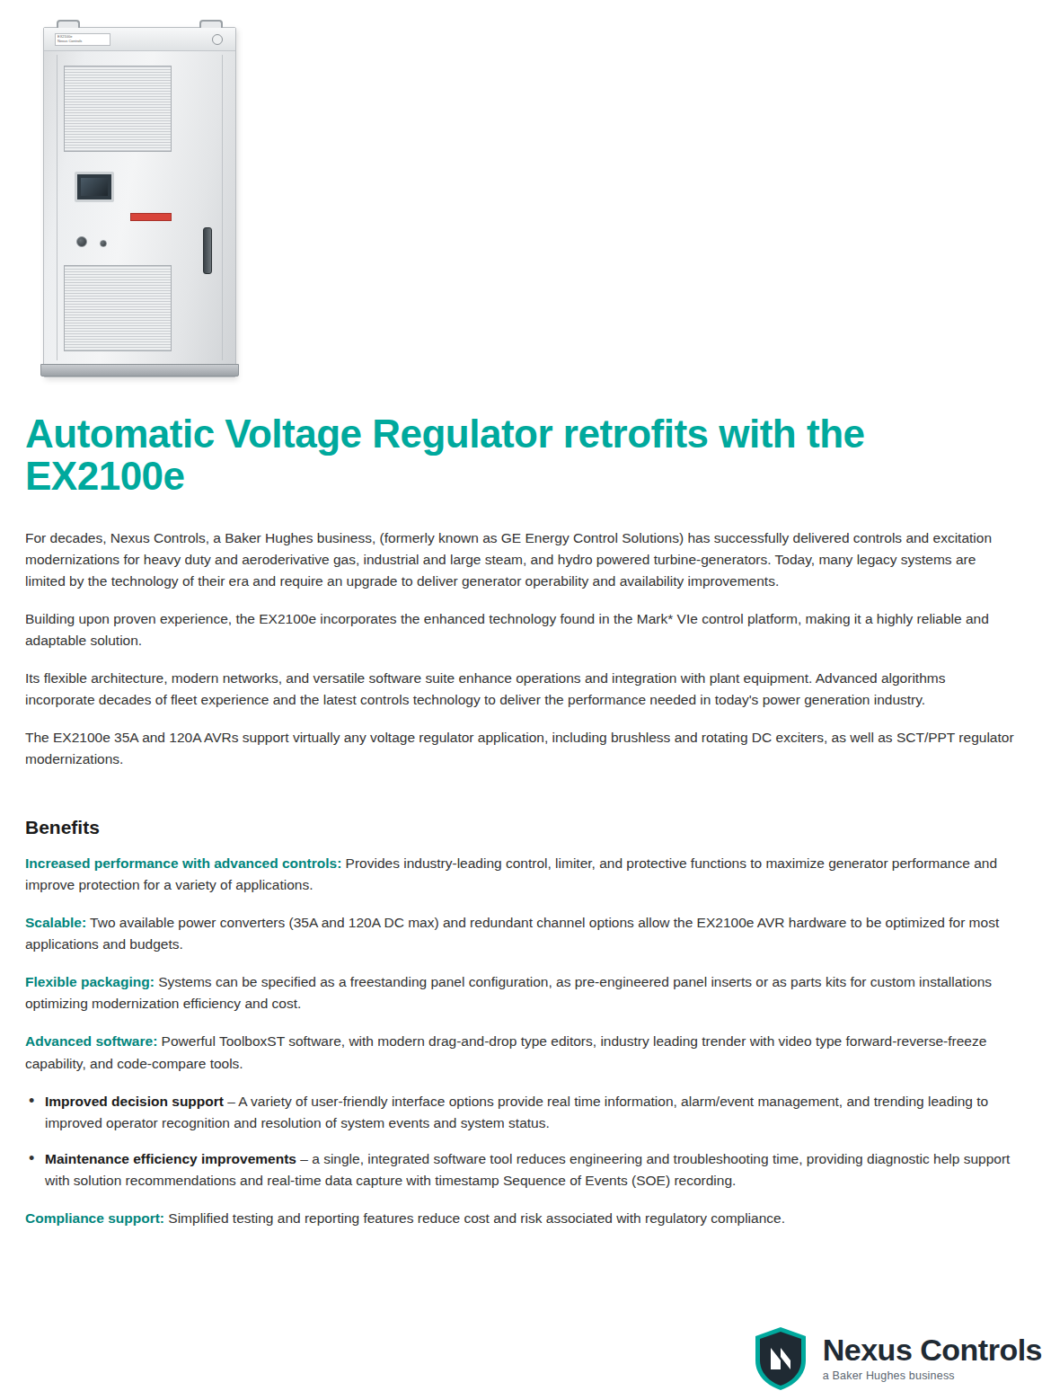EX2100e
Nexus Controls
Automatic Voltage Regulator retrofits with the EX2100e
For decades, Nexus Controls, a Baker Hughes business, (formerly known as GE Energy Control Solutions) has successfully delivered controls and excitation modernizations for heavy duty and aeroderivative gas, industrial and large steam, and hydro powered turbine-generators. Today, many legacy systems are limited by the technology of their era and require an upgrade to deliver generator operability and availability improvements.
Building upon proven experience, the EX2100e incorporates the enhanced technology found in the Mark* VIe control platform, making it a highly reliable and adaptable solution.
Its flexible architecture, modern networks, and versatile software suite enhance operations and integration with plant equipment. Advanced algorithms incorporate decades of fleet experience and the latest controls technology to deliver the performance needed in today's power generation industry.
The EX2100e 35A and 120A AVRs support virtually any voltage regulator application, including brushless and rotating DC exciters, as well as SCT/PPT regulator modernizations.
Benefits
Increased performance with advanced controls: Provides industry-leading control, limiter, and protective functions to maximize generator performance and improve protection for a variety of applications.
Scalable: Two available power converters (35A and 120A DC max) and redundant channel options allow the EX2100e AVR hardware to be optimized for most applications and budgets.
Flexible packaging: Systems can be specified as a freestanding panel configuration, as pre-engineered panel inserts or as parts kits for custom installations optimizing modernization efficiency and cost.
Advanced software: Powerful ToolboxST software, with modern drag-and-drop type editors, industry leading trender with video type forward-reverse-freeze capability, and code-compare tools.
Improved decision support – A variety of user-friendly interface options provide real time information, alarm/event management, and trending leading to improved operator recognition and resolution of system events and system status.
Maintenance efficiency improvements – a single, integrated software tool reduces engineering and troubleshooting time, providing diagnostic help support with solution recommendations and real-time data capture with timestamp Sequence of Events (SOE) recording.
Compliance support: Simplified testing and reporting features reduce cost and risk associated with regulatory compliance.
Nexus Controls
a Baker Hughes business